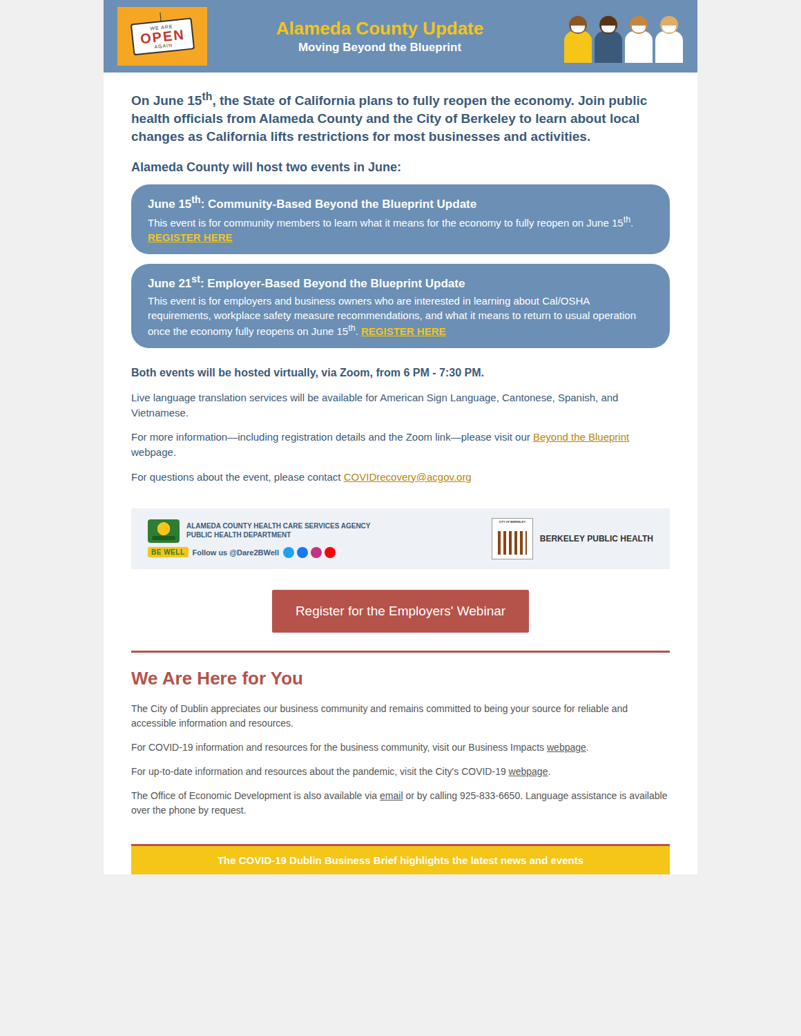WE ARE OPEN AGAIN
Alameda County Update
Moving Beyond the Blueprint
On June 15th, the State of California plans to fully reopen the economy. Join public health officials from Alameda County and the City of Berkeley to learn about local changes as California lifts restrictions for most businesses and activities.
Alameda County will host two events in June:
June 15th: Community-Based Beyond the Blueprint Update
This event is for community members to learn what it means for the economy to fully reopen on June 15th. REGISTER HERE
June 21st: Employer-Based Beyond the Blueprint Update
This event is for employers and business owners who are interested in learning about Cal/OSHA requirements, workplace safety measure recommendations, and what it means to return to usual operation once the economy fully reopens on June 15th. REGISTER HERE
Both events will be hosted virtually, via Zoom, from 6 PM - 7:30 PM.
Live language translation services will be available for American Sign Language, Cantonese, Spanish, and Vietnamese.
For more information—including registration details and the Zoom link—please visit our Beyond the Blueprint webpage.
For questions about the event, please contact COVIDrecovery@acgov.org
ALAMEDA COUNTY HEALTH CARE SERVICES AGENCY
PUBLIC HEALTH DEPARTMENT
BE WELL Follow us @Dare2BWell
BERKELEY PUBLIC HEALTH
Register for the Employers' Webinar
We Are Here for You
The City of Dublin appreciates our business community and remains committed to being your source for reliable and accessible information and resources.
For COVID-19 information and resources for the business community, visit our Business Impacts webpage.
For up-to-date information and resources about the pandemic, visit the City's COVID-19 webpage.
The Office of Economic Development is also available via email or by calling 925-833-6650. Language assistance is available over the phone by request.
The COVID-19 Dublin Business Brief highlights the latest news and events